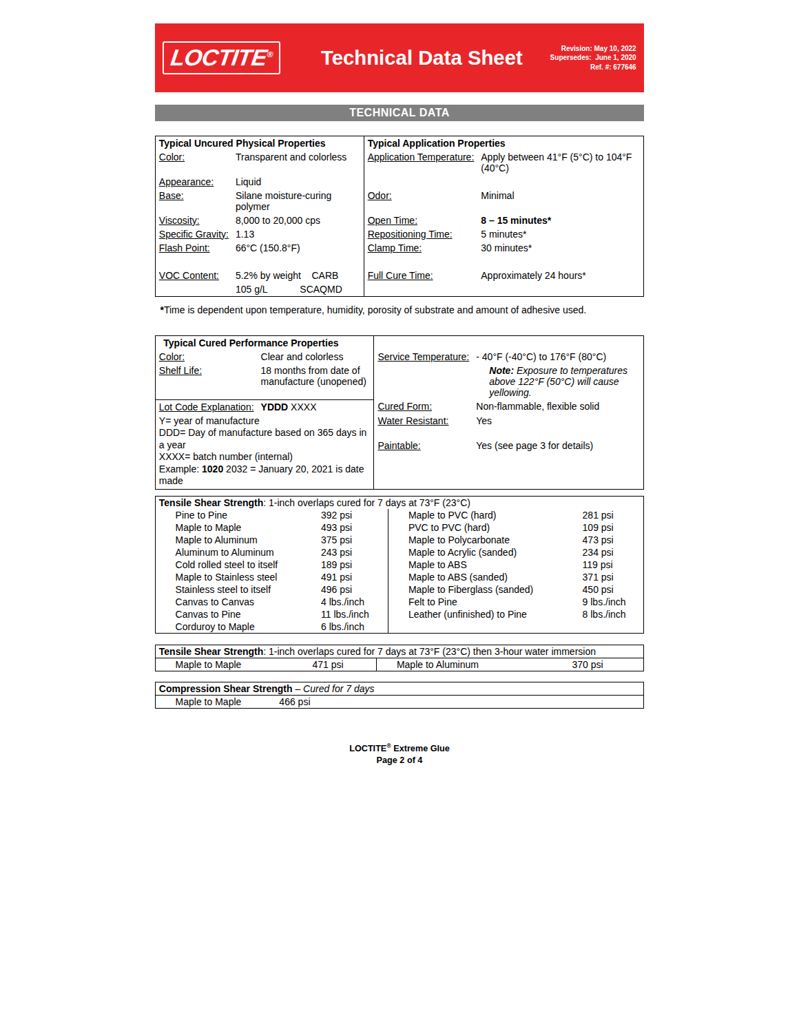LOCTITE®
Technical Data Sheet
Revision: May 10, 2022
Supersedes: June 1, 2020
Ref. #: 677646
TECHNICAL DATA
| Typical Uncured Physical Properties | Typical Application Properties |
| Color: | Transparent and colorless | Application Temperature: | Apply between 41°F (5°C) to 104°F (40°C) |
| Appearance: | Liquid | | |
| Base: | Silane moisture-curing polymer | Odor: | Minimal |
| Viscosity: | 8,000 to 20,000 cps | Open Time: | 8 – 15 minutes* |
| Specific Gravity: | 1.13 | Repositioning Time: | 5 minutes* |
| Flash Point: | 66°C (150.8°F) | Clamp Time: | 30 minutes* |
| VOC Content: | 5.2% by weight CARB | Full Cure Time: | Approximately 24 hours* |
| | 105 g/L SCAQMD | | |
*Time is dependent upon temperature, humidity, porosity of substrate and amount of adhesive used.
| Typical Cured Performance Properties | |
| Color: | Clear and colorless | Service Temperature: | - 40°F (-40°C) to 176°F (80°C) |
| Shelf Life: | 18 months from date of manufacture (unopened) | | Note: Exposure to temperatures above 122°F (50°C) will cause yellowing. |
| Lot Code Explanation: | YDDD XXXX | Cured Form: | Non-flammable, flexible solid |
| Y= year of manufacture DDD= Day of manufacture based on 365 days in a year XXXX= batch number (internal) Example: 1020 2032 = January 20, 2021 is date made | Water Resistant: | Yes |
| Paintable: | Yes (see page 3 for details) |
| Tensile Shear Strength : 1-inch overlaps cured for 7 days at 73°F (23°C) |
| Pine to Pine | 392 psi | Maple to PVC (hard) | 281 psi |
| Maple to Maple | 493 psi | PVC to PVC (hard) | 109 psi |
| Maple to Aluminum | 375 psi | Maple to Polycarbonate | 473 psi |
| Aluminum to Aluminum | 243 psi | Maple to Acrylic (sanded) | 234 psi |
| Cold rolled steel to itself | 189 psi | Maple to ABS | 119 psi |
| Maple to Stainless steel | 491 psi | Maple to ABS (sanded) | 371 psi |
| Stainless steel to itself | 496 psi | Maple to Fiberglass (sanded) | 450 psi |
| Canvas to Canvas | 4 lbs./inch | Felt to Pine | 9 lbs./inch |
| Canvas to Pine | 11 lbs./inch | Leather (unfinished) to Pine | 8 lbs./inch |
| Corduroy to Maple | 6 lbs./inch | | |
| Tensile Shear Strength : 1-inch overlaps cured for 7 days at 73°F (23°C) then 3-hour water immersion |
| Maple to Maple | 471 psi | Maple to Aluminum | 370 psi |
| Compression Shear Strength – Cured for 7 days |
| Maple to Maple | 466 psi | | |
LOCTITE® Extreme Glue
Page 2 of 4